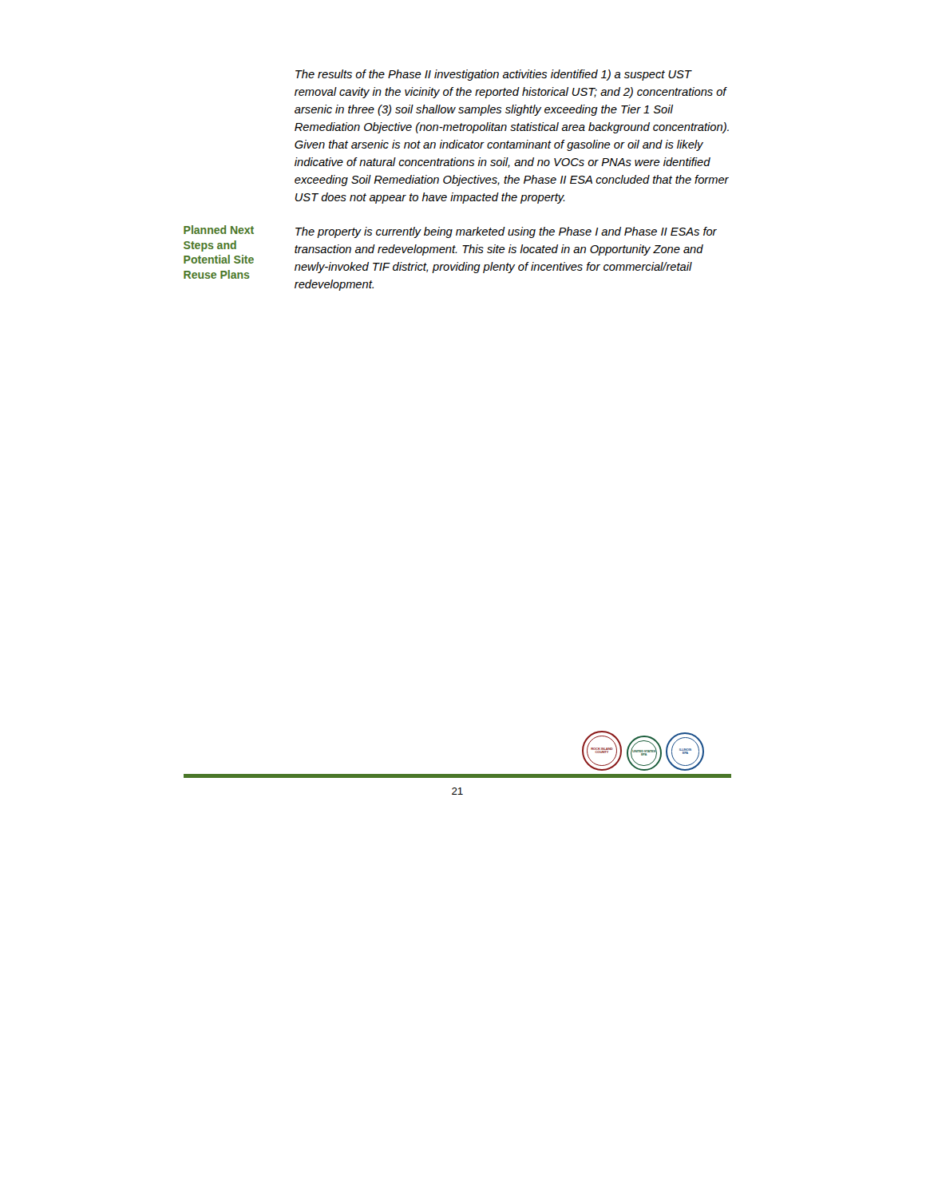The results of the Phase II investigation activities identified 1) a suspect UST removal cavity in the vicinity of the reported historical UST; and 2) concentrations of arsenic in three (3) soil shallow samples slightly exceeding the Tier 1 Soil Remediation Objective (non-metropolitan statistical area background concentration). Given that arsenic is not an indicator contaminant of gasoline or oil and is likely indicative of natural concentrations in soil, and no VOCs or PNAs were identified exceeding Soil Remediation Objectives, the Phase II ESA concluded that the former UST does not appear to have impacted the property.
Planned Next Steps and Potential Site Reuse Plans
The property is currently being marketed using the Phase I and Phase II ESAs for transaction and redevelopment. This site is located in an Opportunity Zone and newly-invoked TIF district, providing plenty of incentives for commercial/retail redevelopment.
ROCK ISLAND
COUNTY
UNITED STATES
EPA
ILLINOIS
EPA
21